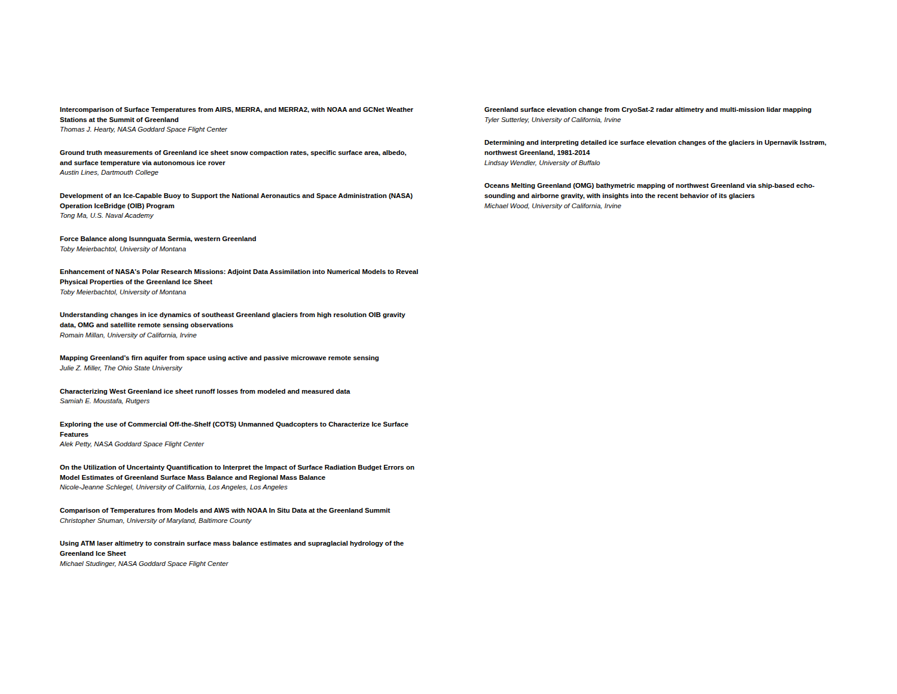Intercomparison of Surface Temperatures from AIRS, MERRA, and MERRA2, with NOAA and GCNet Weather Stations at the Summit of Greenland
Thomas J. Hearty, NASA Goddard Space Flight Center
Ground truth measurements of Greenland ice sheet snow compaction rates, specific surface area, albedo, and surface temperature via autonomous ice rover
Austin Lines, Dartmouth College
Development of an Ice-Capable Buoy to Support the National Aeronautics and Space Administration (NASA) Operation IceBridge (OIB) Program
Tong Ma, U.S. Naval Academy
Force Balance along Isunnguata Sermia, western Greenland
Toby Meierbachtol, University of Montana
Enhancement of NASA's Polar Research Missions: Adjoint Data Assimilation into Numerical Models to Reveal Physical Properties of the Greenland Ice Sheet
Toby Meierbachtol, University of Montana
Understanding changes in ice dynamics of southeast Greenland glaciers from high resolution OIB gravity data, OMG and satellite remote sensing observations
Romain Millan, University of California, Irvine
Mapping Greenland’s firn aquifer from space using active and passive microwave remote sensing
Julie Z. Miller, The Ohio State University
Characterizing West Greenland ice sheet runoff losses from modeled and measured data
Samiah E. Moustafa, Rutgers
Exploring the use of Commercial Off-the-Shelf (COTS) Unmanned Quadcopters to Characterize Ice Surface Features
Alek Petty, NASA Goddard Space Flight Center
On the Utilization of Uncertainty Quantification to Interpret the Impact of Surface Radiation Budget Errors on Model Estimates of Greenland Surface Mass Balance and Regional Mass Balance
Nicole-Jeanne Schlegel, University of California, Los Angeles, Los Angeles
Comparison of Temperatures from Models and AWS with NOAA In Situ Data at the Greenland Summit
Christopher Shuman, University of Maryland, Baltimore County
Using ATM laser altimetry to constrain surface mass balance estimates and supraglacial hydrology of the Greenland Ice Sheet
Michael Studinger, NASA Goddard Space Flight Center
Greenland surface elevation change from CryoSat-2 radar altimetry and multi-mission lidar mapping
Tyler Sutterley, University of California, Irvine
Determining and interpreting detailed ice surface elevation changes of the glaciers in Upernavik Isstrøm, northwest Greenland, 1981-2014
Lindsay Wendler, University of Buffalo
Oceans Melting Greenland (OMG) bathymetric mapping of northwest Greenland via ship-based echo-sounding and airborne gravity, with insights into the recent behavior of its glaciers
Michael Wood, University of California, Irvine